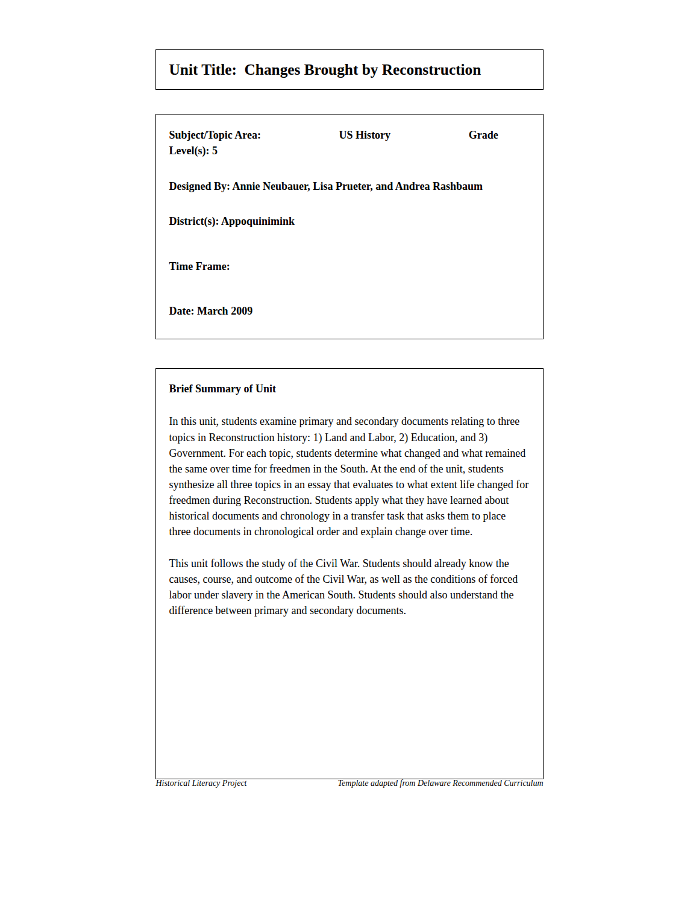Unit Title: Changes Brought by Reconstruction
Subject/Topic Area: US History Grade Level(s): 5
Designed By: Annie Neubauer, Lisa Prueter, and Andrea Rashbaum
District(s): Appoquinimink
Time Frame:
Date: March 2009
Brief Summary of Unit
In this unit, students examine primary and secondary documents relating to three topics in Reconstruction history: 1) Land and Labor, 2) Education, and 3) Government. For each topic, students determine what changed and what remained the same over time for freedmen in the South. At the end of the unit, students synthesize all three topics in an essay that evaluates to what extent life changed for freedmen during Reconstruction. Students apply what they have learned about historical documents and chronology in a transfer task that asks them to place three documents in chronological order and explain change over time.
This unit follows the study of the Civil War. Students should already know the causes, course, and outcome of the Civil War, as well as the conditions of forced labor under slavery in the American South. Students should also understand the difference between primary and secondary documents.
Historical Literacy Project Template adapted from Delaware Recommended Curriculum